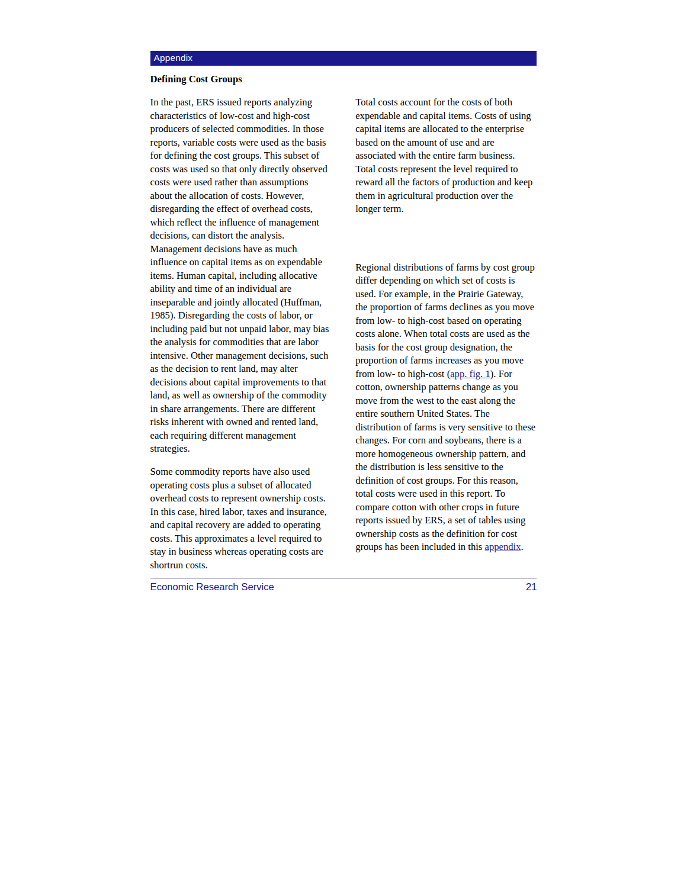Appendix
Defining Cost Groups
In the past, ERS issued reports analyzing characteristics of low-cost and high-cost producers of selected commodities. In those reports, variable costs were used as the basis for defining the cost groups. This subset of costs was used so that only directly observed costs were used rather than assumptions about the allocation of costs. However, disregarding the effect of overhead costs, which reflect the influence of management decisions, can distort the analysis. Management decisions have as much influence on capital items as on expendable items. Human capital, including allocative ability and time of an individual are inseparable and jointly allocated (Huffman, 1985). Disregarding the costs of labor, or including paid but not unpaid labor, may bias the analysis for commodities that are labor intensive. Other management decisions, such as the decision to rent land, may alter decisions about capital improvements to that land, as well as ownership of the commodity in share arrangements. There are different risks inherent with owned and rented land, each requiring different management strategies.
Some commodity reports have also used operating costs plus a subset of allocated overhead costs to represent ownership costs. In this case, hired labor, taxes and insurance, and capital recovery are added to operating costs. This approximates a level required to stay in business whereas operating costs are shortrun costs.
Total costs account for the costs of both expendable and capital items. Costs of using capital items are allocated to the enterprise based on the amount of use and are associated with the entire farm business. Total costs represent the level required to reward all the factors of production and keep them in agricultural production over the longer term.
Regional distributions of farms by cost group differ depending on which set of costs is used. For example, in the Prairie Gateway, the proportion of farms declines as you move from low- to high-cost based on operating costs alone. When total costs are used as the basis for the cost group designation, the proportion of farms increases as you move from low- to high-cost (app. fig. 1). For cotton, ownership patterns change as you move from the west to the east along the entire southern United States. The distribution of farms is very sensitive to these changes. For corn and soybeans, there is a more homogeneous ownership pattern, and the distribution is less sensitive to the definition of cost groups. For this reason, total costs were used in this report. To compare cotton with other crops in future reports issued by ERS, a set of tables using ownership costs as the definition for cost groups has been included in this appendix.
Economic Research Service 21